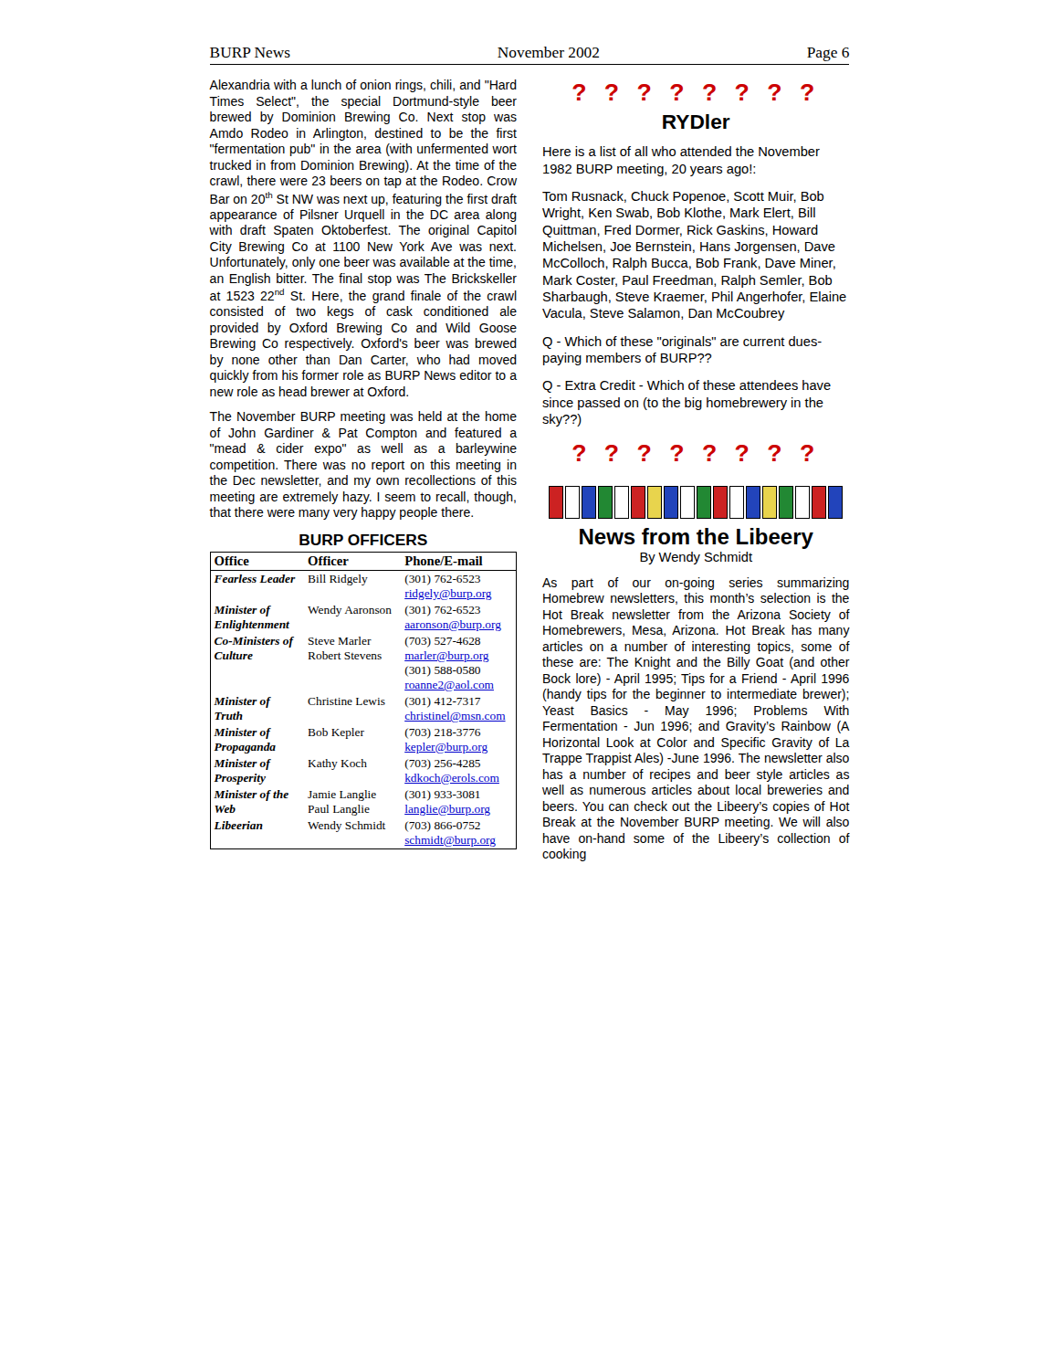BURP News
November 2002
Page 6
Alexandria with a lunch of onion rings, chili, and "Hard Times Select", the special Dortmund-style beer brewed by Dominion Brewing Co. Next stop was Amdo Rodeo in Arlington, destined to be the first "fermentation pub" in the area (with unfermented wort trucked in from Dominion Brewing). At the time of the crawl, there were 23 beers on tap at the Rodeo. Crow Bar on 20th St NW was next up, featuring the first draft appearance of Pilsner Urquell in the DC area along with draft Spaten Oktoberfest. The original Capitol City Brewing Co at 1100 New York Ave was next. Unfortunately, only one beer was available at the time, an English bitter. The final stop was The Brickskeller at 1523 22nd St. Here, the grand finale of the crawl consisted of two kegs of cask conditioned ale provided by Oxford Brewing Co and Wild Goose Brewing Co respectively. Oxford's beer was brewed by none other than Dan Carter, who had moved quickly from his former role as BURP News editor to a new role as head brewer at Oxford.
The November BURP meeting was held at the home of John Gardiner & Pat Compton and featured a "mead & cider expo" as well as a barleywine competition. There was no report on this meeting in the Dec newsletter, and my own recollections of this meeting are extremely hazy. I seem to recall, though, that there were many very happy people there.
BURP OFFICERS
| Office | Officer | Phone/E-mail |
| --- | --- | --- |
| Fearless Leader | Bill Ridgely | (301) 762-6523 ridgely@burp.org |
| Minister of Enlightenment | Wendy Aaronson | (301) 762-6523 aaronson@burp.org |
| Co-Ministers of Culture | Steve Marler Robert Stevens | (703) 527-4628 marler@burp.org (301) 588-0580 roanne2@aol.com |
| Minister of Truth | Christine Lewis | (301) 412-7317 christinel@msn.com |
| Minister of Propaganda | Bob Kepler | (703) 218-3776 kepler@burp.org |
| Minister of Prosperity | Kathy Koch | (703) 256-4285 kdkoch@erols.com |
| Minister of the Web | Jamie Langlie Paul Langlie | (301) 933-3081 langlie@burp.org |
| Libeerian | Wendy Schmidt | (703) 866-0752 schmidt@burp.org |
? ? ? ? ? ? ? ?
RYDler
Here is a list of all who attended the November 1982 BURP meeting, 20 years ago!:
Tom Rusnack, Chuck Popenoe, Scott Muir, Bob Wright, Ken Swab, Bob Klothe, Mark Elert, Bill Quittman, Fred Dormer, Rick Gaskins, Howard Michelsen, Joe Bernstein, Hans Jorgensen, Dave McColloch, Ralph Bucca, Bob Frank, Dave Miner, Mark Coster, Paul Freedman, Ralph Semler, Bob Sharbaugh, Steve Kraemer, Phil Angerhofer, Elaine Vacula, Steve Salamon, Dan McCoubrey
Q - Which of these "originals" are current dues-paying members of BURP??
Q - Extra Credit - Which of these attendees have since passed on (to the big homebrewery in the sky??)
? ? ? ? ? ? ? ?
News from the Libeery
By Wendy Schmidt
As part of our on-going series summarizing Homebrew newsletters, this month’s selection is the Hot Break newsletter from the Arizona Society of Homebrewers, Mesa, Arizona. Hot Break has many articles on a number of interesting topics, some of these are: The Knight and the Billy Goat (and other Bock lore) - April 1995; Tips for a Friend - April 1996 (handy tips for the beginner to intermediate brewer); Yeast Basics - May 1996; Problems With Fermentation - Jun 1996; and Gravity’s Rainbow (A Horizontal Look at Color and Specific Gravity of La Trappe Trappist Ales) -June 1996. The newsletter also has a number of recipes and beer style articles as well as numerous articles about local breweries and beers. You can check out the Libeery’s copies of Hot Break at the November BURP meeting. We will also have on-hand some of the Libeery’s collection of cooking